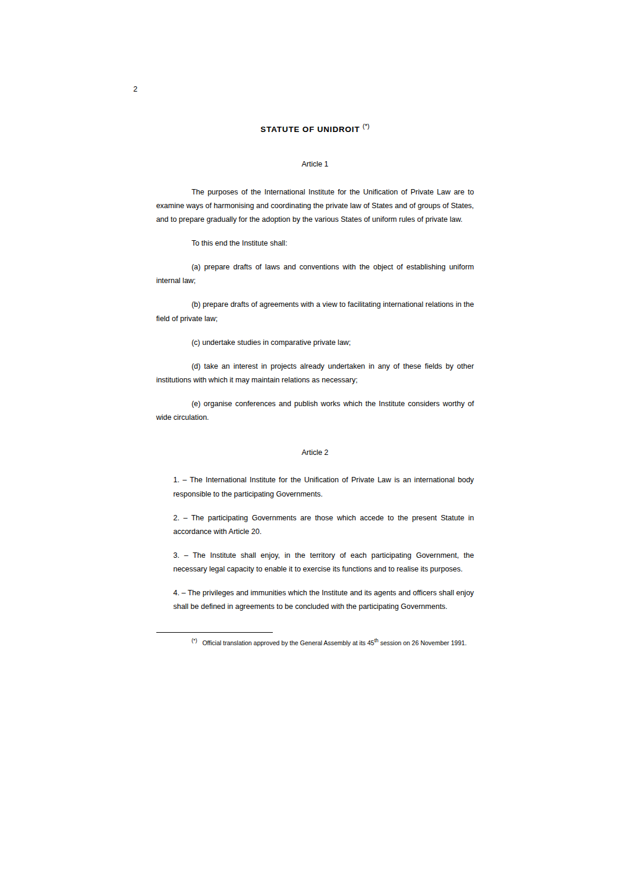2
STATUTE OF UNIDROIT (*)
Article 1
The purposes of the International Institute for the Unification of Private Law are to examine ways of harmonising and coordinating the private law of States and of groups of States, and to prepare gradually for the adoption by the various States of uniform rules of private law.
To this end the Institute shall:
(a) prepare drafts of laws and conventions with the object of establishing uniform internal law;
(b) prepare drafts of agreements with a view to facilitating international relations in the field of private law;
(c) undertake studies in comparative private law;
(d) take an interest in projects already undertaken in any of these fields by other institutions with which it may maintain relations as necessary;
(e) organise conferences and publish works which the Institute considers worthy of wide circulation.
Article 2
1. – The International Institute for the Unification of Private Law is an international body responsible to the participating Governments.
2. – The participating Governments are those which accede to the present Statute in accordance with Article 20.
3. – The Institute shall enjoy, in the territory of each participating Government, the necessary legal capacity to enable it to exercise its functions and to realise its purposes.
4. – The privileges and immunities which the Institute and its agents and officers shall enjoy shall be defined in agreements to be concluded with the participating Governments.
(*) Official translation approved by the General Assembly at its 45th session on 26 November 1991.